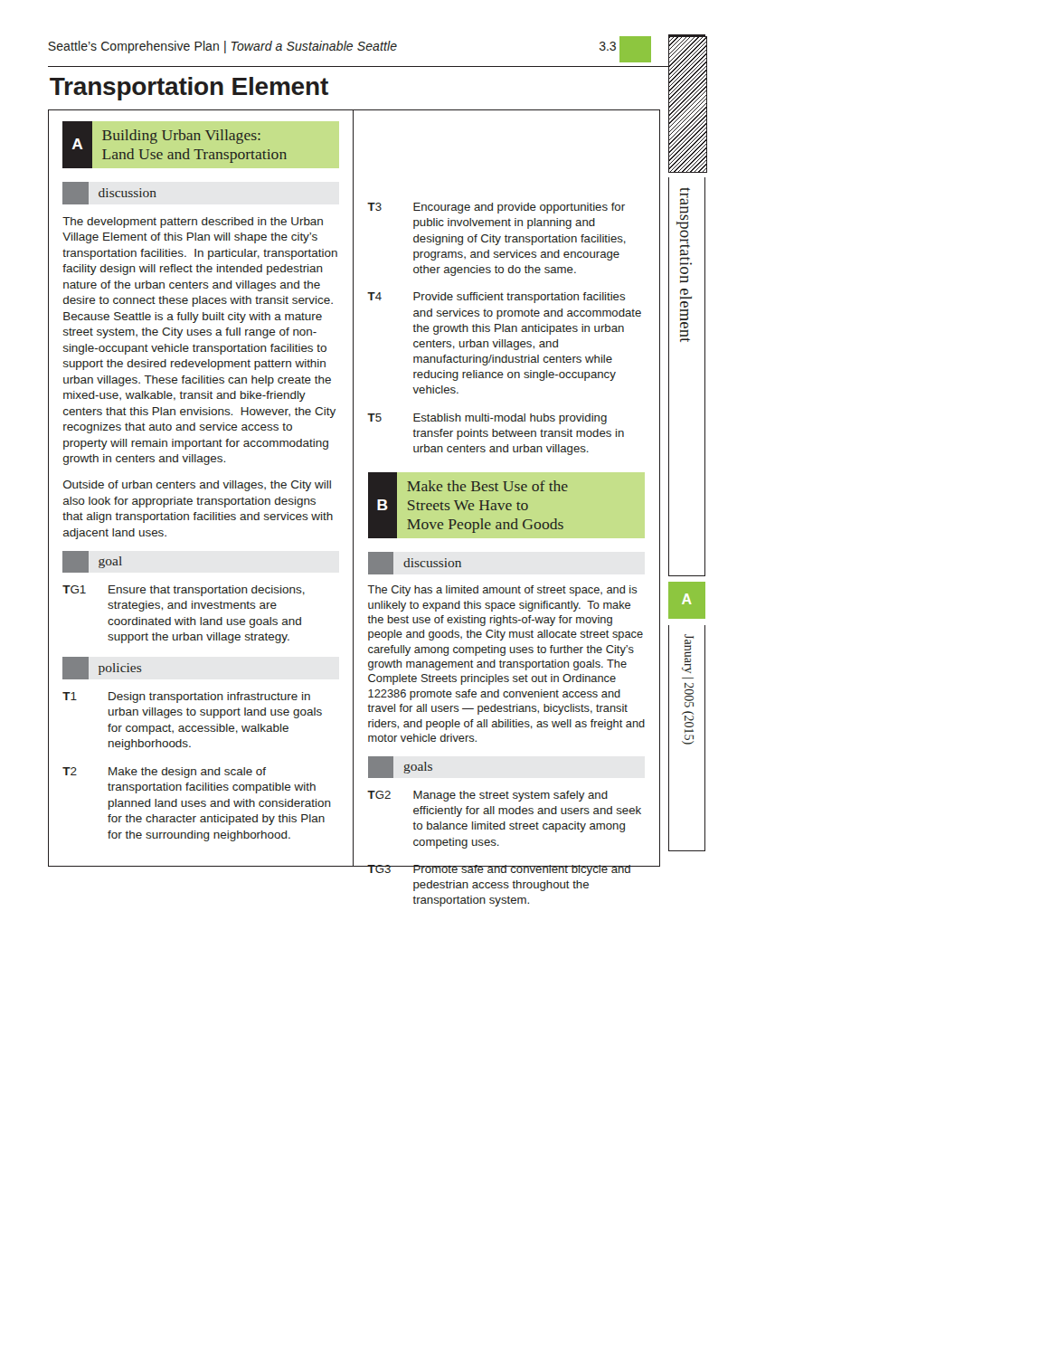Seattle’s Comprehensive Plan | Toward a Sustainable Seattle
3.3
🚌
Transportation Element
A
Building Urban Villages:
Land Use and Transportation
discussion
The development pattern described in the Urban Village Element of this Plan will shape the city’s transportation facilities. In particular, transportation facility design will reflect the intended pedestrian nature of the urban centers and villages and the desire to connect these places with transit service. Because Seattle is a fully built city with a mature street system, the City uses a full range of non-single-occupant vehicle transportation facilities to support the desired redevelopment pattern within urban villages. These facilities can help create the mixed-use, walkable, transit and bike-friendly centers that this Plan envisions. However, the City recognizes that auto and service access to property will remain important for accommodating growth in centers and villages.
Outside of urban centers and villages, the City will also look for appropriate transportation designs that align transportation facilities and services with adjacent land uses.
goal
TG1
Ensure that transportation decisions, strategies, and investments are coordinated with land use goals and support the urban village strategy.
policies
T1
Design transportation infrastructure in urban villages to support land use goals for compact, accessible, walkable neighborhoods.
T2
Make the design and scale of transportation facilities compatible with planned land uses and with consideration for the character anticipated by this Plan for the surrounding neighborhood.
T3
Encourage and provide opportunities for public involvement in planning and designing of City transportation facilities, programs, and services and encourage other agencies to do the same.
T4
Provide sufficient transportation facilities and services to promote and accommodate the growth this Plan anticipates in urban centers, urban villages, and manufacturing/industrial centers while reducing reliance on single-occupancy vehicles.
T5
Establish multi-modal hubs providing transfer points between transit modes in urban centers and urban villages.
B
Make the Best Use of the
Streets We Have to
Move People and Goods
discussion
The City has a limited amount of street space, and is unlikely to expand this space significantly. To make the best use of existing rights-of-way for moving people and goods, the City must allocate street space carefully among competing uses to further the City’s growth management and transportation goals. The Complete Streets principles set out in Ordinance 122386 promote safe and convenient access and travel for all users — pedestrians, bicyclists, transit riders, and people of all abilities, as well as freight and motor vehicle drivers.
goals
TG2
Manage the street system safely and efficiently for all modes and users and seek to balance limited street capacity among competing uses.
TG3
Promote safe and convenient bicycle and pedestrian access throughout the transportation system.
transportation element
A
January | 2005 (2015)